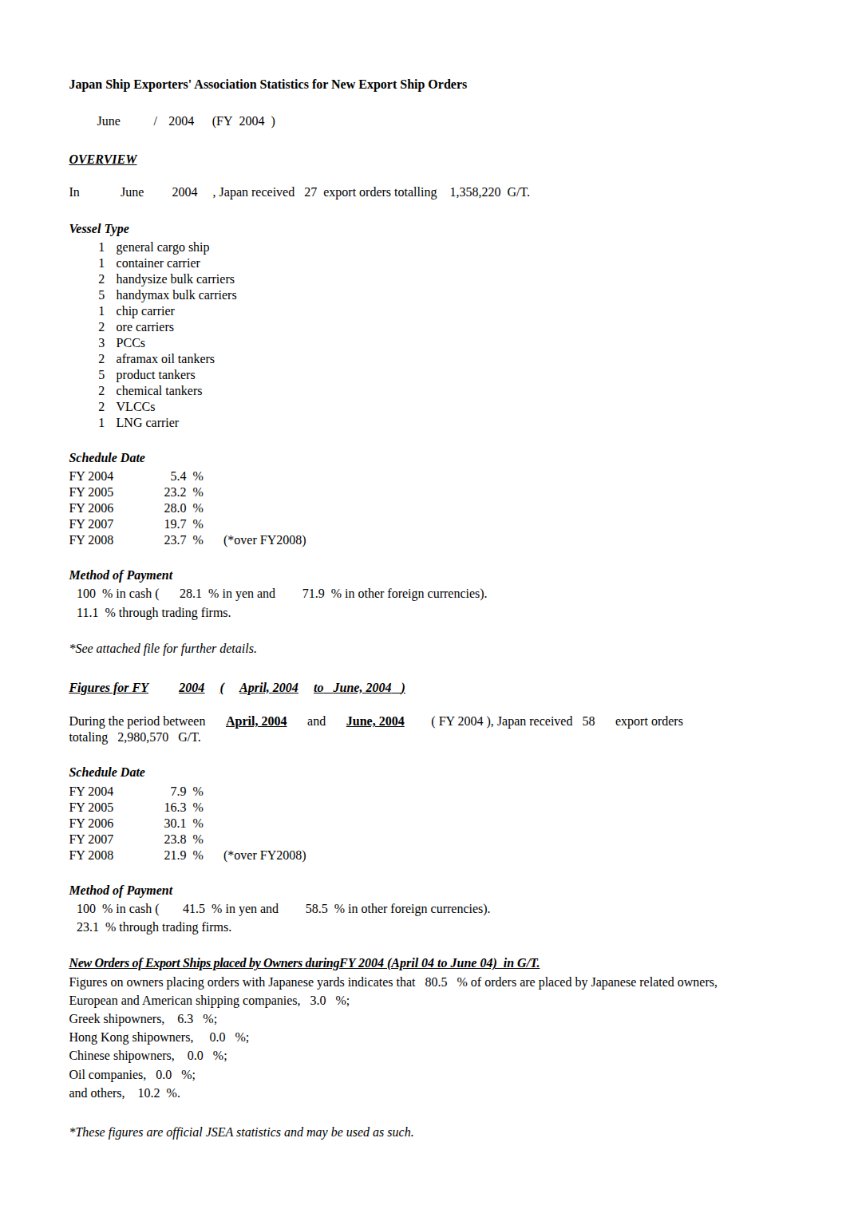Japan Ship Exporters' Association Statistics for New Export Ship Orders
June / 2004 (FY 2004 )
OVERVIEW
In June 2004 , Japan received 27 export orders totalling 1,358,220 G/T.
Vessel Type
| 1 | general cargo ship |
| 1 | container carrier |
| 2 | handysize bulk carriers |
| 5 | handymax bulk carriers |
| 1 | chip carrier |
| 2 | ore carriers |
| 3 | PCCs |
| 2 | aframax oil tankers |
| 5 | product tankers |
| 2 | chemical tankers |
| 2 | VLCCs |
| 1 | LNG carrier |
Schedule Date
| FY 2004 | 5.4 | % | |
| FY 2005 | 23.2 | % | |
| FY 2006 | 28.0 | % | |
| FY 2007 | 19.7 | % | |
| FY 2008 | 23.7 | % | (*over FY2008) |
Method of Payment
100 % in cash ( 28.1 % in yen and 71.9 % in other foreign currencies).
11.1 % through trading firms.
*See attached file for further details.
Figures for FY 2004 ( April, 2004 to June, 2004 )
During the period between April, 2004 and June, 2004 ( FY 2004 ), Japan received 58 export orders totaling 2,980,570 G/T.
Schedule Date
| FY 2004 | 7.9 | % | |
| FY 2005 | 16.3 | % | |
| FY 2006 | 30.1 | % | |
| FY 2007 | 23.8 | % | |
| FY 2008 | 21.9 | % | (*over FY2008) |
Method of Payment
100 % in cash ( 41.5 % in yen and 58.5 % in other foreign currencies).
23.1 % through trading firms.
New Orders of Export Ships placed by Owners during FY 2004 (April 04 to June 04) in G/T.
Figures on owners placing orders with Japanese yards indicates that 80.5 % of orders are placed by Japanese related owners,
European and American shipping companies, 3.0 %;
Greek shipowners, 6.3 %;
Hong Kong shipowners, 0.0 %;
Chinese shipowners, 0.0 %;
Oil companies, 0.0 %;
and others, 10.2 %.
*These figures are official JSEA statistics and may be used as such.